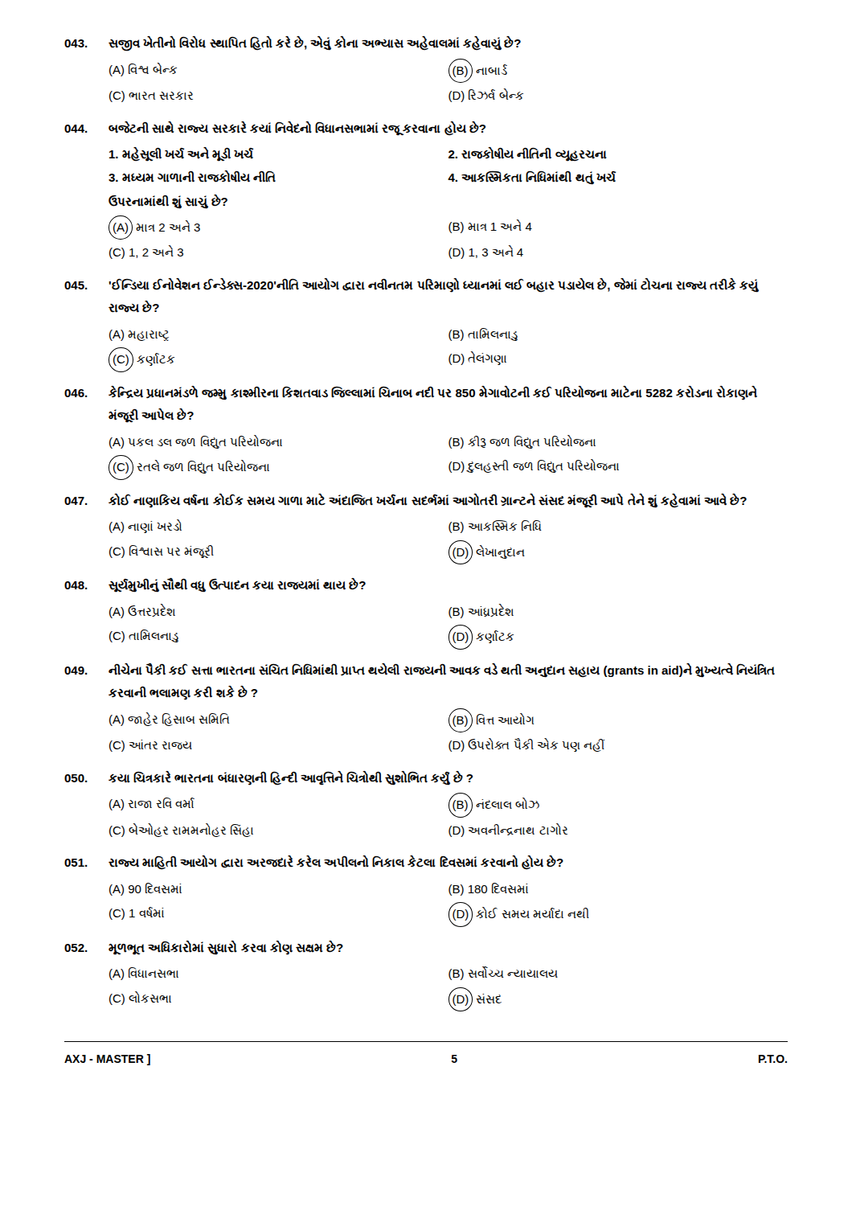043.
સજીવ ખેતીનો વિરોધ સ્થાપિત હિતો કરે છે, એવું કોના અભ્યાસ અહેવાલમાં કહેવાયું છે?
(A) વિશ્વ બેન્ક
(B) નાબાર્ડ
(C) ભારત સરકાર
(D) રિઝર્વ બેન્ક
044.
બજેટની સાથે રાજ્ય સરકારે કયાં નિવેદનો વિધાનસભામાં રજૂ કરવાના હોય છે?
1. મહેસૂલી ખર્ચ અને મૂડી ખર્ચ
2. રાજકોષીય નીતિની વ્યૂહરચના
3. મધ્યમ ગાળાની રાજકોષીય નીતિ
4. આકસ્મિકતા નિધિમાંથી થતું ખર્ચ
ઉપરનામાંથી શું સાચું છે?
(A) માત્ર 2 અને 3
(B) માત્ર 1 અને 4
(C) 1, 2 અને 3
(D) 1, 3 અને 4
045.
'ઈન્ડિયા ઈનોવેશન ઈન્ડેક્સ-2020'નીતિ આયોગ દ્વારા નવીનતમ પરિમાણો ધ્યાનમાં લઈ બહાર પડાયેલ છે, જેમાં ટોચના રાજ્ય તરીકે કયું રાજ્ય છે?
(A) મહારાષ્ટ્ર
(B) તામિલનાડુ
(C) કર્ણાટક
(D) તેલંગણા
046.
કેન્દ્રિય પ્રધાનમંડળે જમ્મુ કાશ્મીરના કિશતવાડ જિલ્લામાં ચિનાબ નદી પર 850 મેગાવોટની કઈ પરિયોજના માટેના 5282 કરોડના રોકાણને મંજૂરી આપેલ છે?
(A) પકલ ડલ જળ વિદ્યુત પરિયોજના
(B) કીરૂ જળ વિદ્યુત પરિયોજના
(C) રતલે જળ વિદ્યુત પરિયોજના
(D) દુલહસ્તી જળ વિદ્યુત પરિયોજના
047.
કોઈ નાણાકિય વર્ષના કોઈક સમય ગાળા માટે અંદાજિત ખર્ચના સદર્ભમાં આગોતરી ગ્રાન્ટને સંસદ મંજૂરી આપે તેને શું કહેવામાં આવે છે?
(A) નાણાં ખરડો
(B) આકસ્મિક નિધિ
(C) વિશ્વાસ પર મંજૂરી
(D) લેખાનુદાન
048.
સૂર્યમુખીનું સૌથી વધુ ઉત્પાદન કયા રાજયમાં થાય છે?
(A) ઉત્તરપ્રદેશ
(B) આંધ્રપ્રદેશ
(C) તામિલનાડુ
(D) કર્ણાટક
049.
નીચેના પૈકી કઈ સત્તા ભારતના સંચિત નિધિમાંથી પ્રાપ્ત થયેલી રાજયની આવક વડે થતી અનુદાન સહાય (grants in aid)ને મુખ્યત્વે નિયંત્રિત કરવાની ભલામણ કરી શકે છે ?
(A) જાહેર હિસાબ સમિતિ
(B) વિત્ત આયોગ
(C) આંતર રાજય
(D) ઉપરોક્ત પૈકી એક પણ નહીં
050.
કયા ચિત્રકારે ભારતના બંધારણની હિન્દી આવૃત્તિને ચિત્રોથી સુશોભિત કર્યું છે ?
(A) રાજા રવિ વર્મા
(B) નંદલાલ બોઝ
(C) બેઓહર રામમનોહર સિંહા
(D) અવનીન્દ્રનાથ ટાગોર
051.
રાજ્ય માહિતી આયોગ દ્વારા અરજદારે કરેલ અપીલનો નિકાલ કેટલા દિવસમાં કરવાનો હોય છે?
(A) 90 દિવસમાં
(B) 180 દિવસમાં
(C) 1 વર્ષમાં
(D) કોઈ સમય મર્યાદા નથી
052.
મૂળભૂત અધિકારોમાં સુધારો કરવા કોણ સક્ષમ છે?
(A) વિધાનસભા
(B) સર્વોચ્ચ ન્યાયાલય
(C) લોકસભા
(D) સંસદ
AXJ - MASTER ]
5
P.T.O.